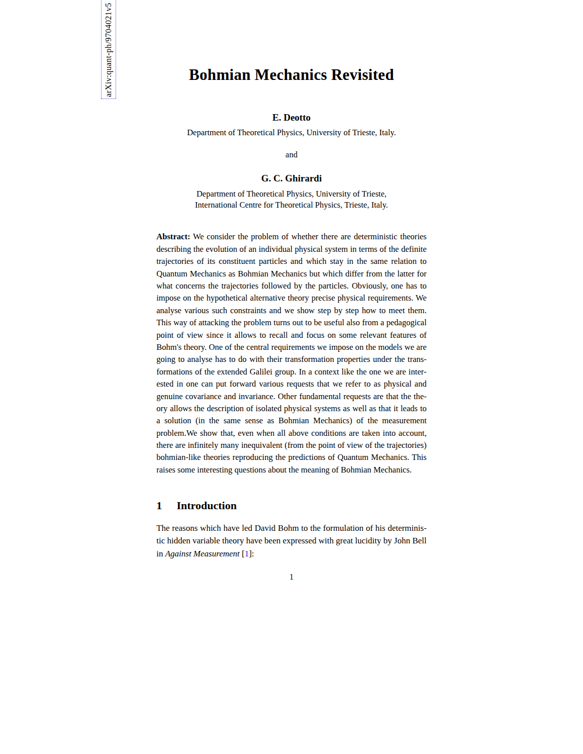arXiv:quant-ph/9704021v5 3 Apr 2002
Bohmian Mechanics Revisited
E. Deotto
Department of Theoretical Physics, University of Trieste, Italy.
and
G. C. Ghirardi
Department of Theoretical Physics, University of Trieste,
International Centre for Theoretical Physics, Trieste, Italy.
Abstract: We consider the problem of whether there are deterministic theories describing the evolution of an individual physical system in terms of the definite trajectories of its constituent particles and which stay in the same relation to Quantum Mechanics as Bohmian Mechanics but which differ from the latter for what concerns the trajectories followed by the particles. Obviously, one has to impose on the hypothetical alternative theory precise physical requirements. We analyse various such constraints and we show step by step how to meet them. This way of attacking the problem turns out to be useful also from a pedagogical point of view since it allows to recall and focus on some relevant features of Bohm's theory. One of the central requirements we impose on the models we are going to analyse has to do with their transformation properties under the transformations of the extended Galilei group. In a context like the one we are interested in one can put forward various requests that we refer to as physical and genuine covariance and invariance. Other fundamental requests are that the theory allows the description of isolated physical systems as well as that it leads to a solution (in the same sense as Bohmian Mechanics) of the measurement problem.We show that, even when all above conditions are taken into account, there are infinitely many inequivalent (from the point of view of the trajectories) bohmian-like theories reproducing the predictions of Quantum Mechanics. This raises some interesting questions about the meaning of Bohmian Mechanics.
1 Introduction
The reasons which have led David Bohm to the formulation of his deterministic hidden variable theory have been expressed with great lucidity by John Bell in Against Measurement [1]:
1